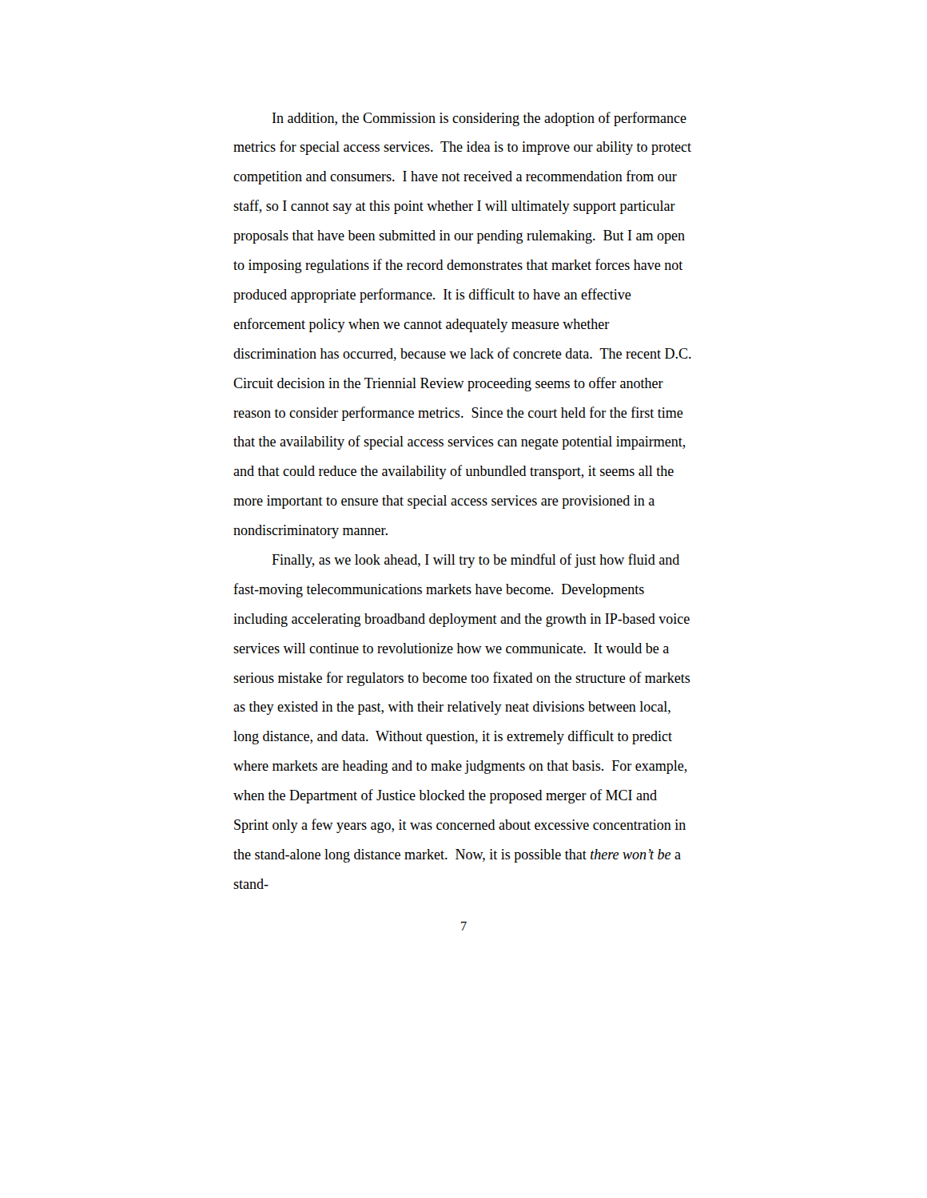In addition, the Commission is considering the adoption of performance metrics for special access services. The idea is to improve our ability to protect competition and consumers. I have not received a recommendation from our staff, so I cannot say at this point whether I will ultimately support particular proposals that have been submitted in our pending rulemaking. But I am open to imposing regulations if the record demonstrates that market forces have not produced appropriate performance. It is difficult to have an effective enforcement policy when we cannot adequately measure whether discrimination has occurred, because we lack of concrete data. The recent D.C. Circuit decision in the Triennial Review proceeding seems to offer another reason to consider performance metrics. Since the court held for the first time that the availability of special access services can negate potential impairment, and that could reduce the availability of unbundled transport, it seems all the more important to ensure that special access services are provisioned in a nondiscriminatory manner.
Finally, as we look ahead, I will try to be mindful of just how fluid and fast-moving telecommunications markets have become. Developments including accelerating broadband deployment and the growth in IP-based voice services will continue to revolutionize how we communicate. It would be a serious mistake for regulators to become too fixated on the structure of markets as they existed in the past, with their relatively neat divisions between local, long distance, and data. Without question, it is extremely difficult to predict where markets are heading and to make judgments on that basis. For example, when the Department of Justice blocked the proposed merger of MCI and Sprint only a few years ago, it was concerned about excessive concentration in the stand-alone long distance market. Now, it is possible that there won’t be a stand-
7